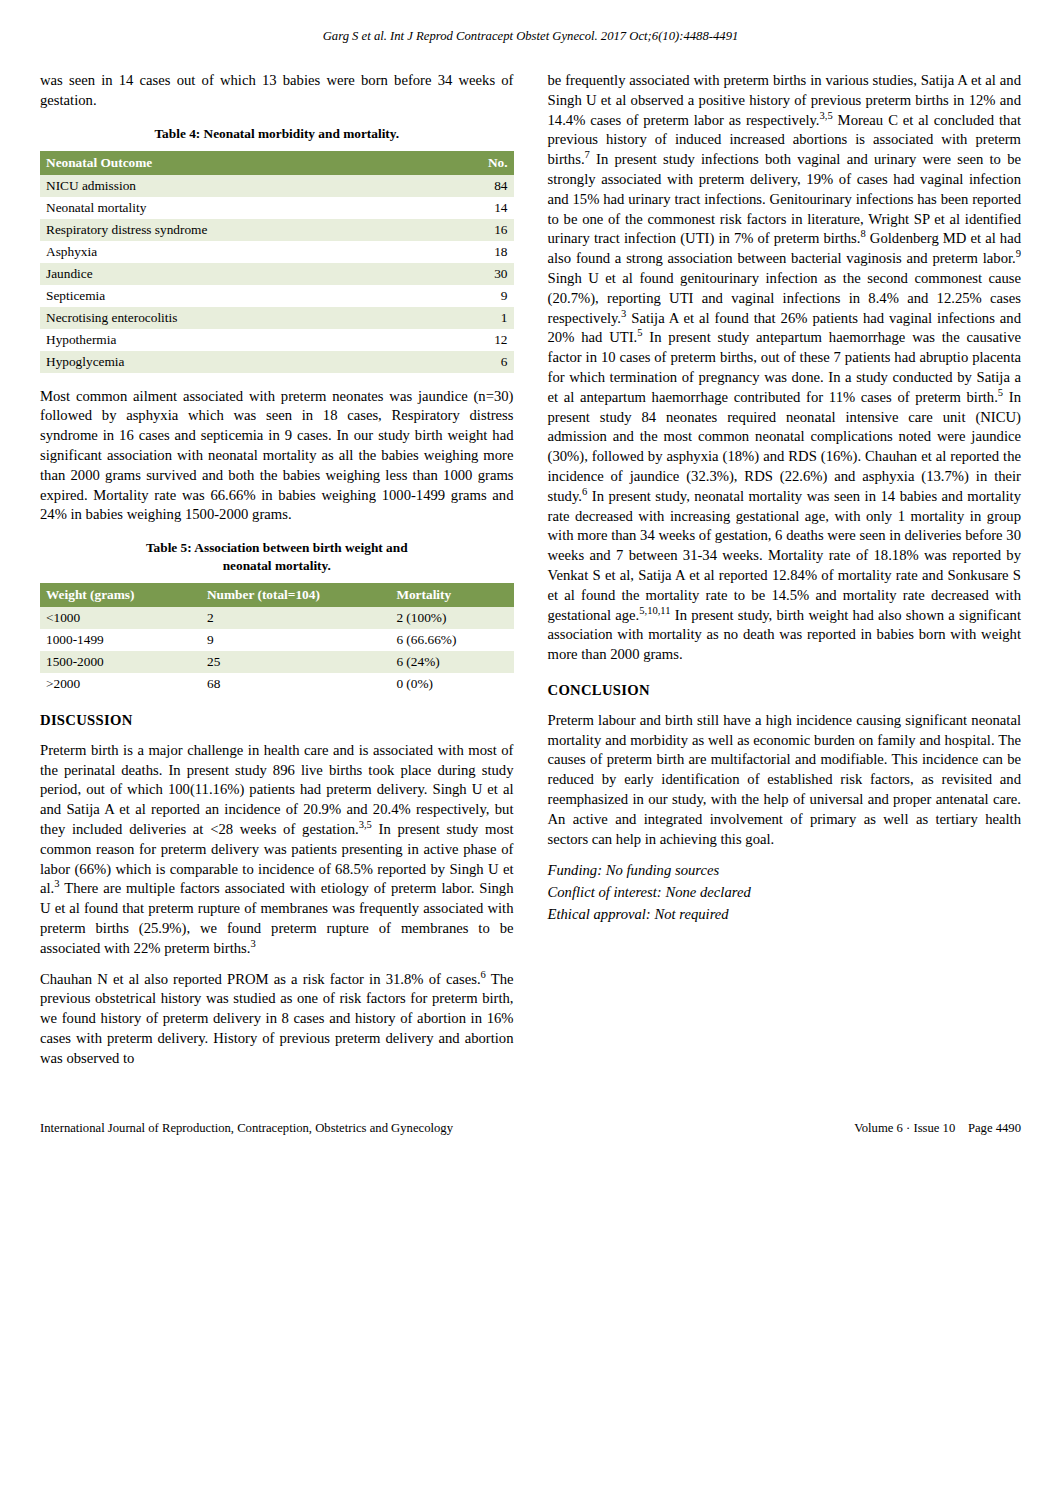Garg S et al. Int J Reprod Contracept Obstet Gynecol. 2017 Oct;6(10):4488-4491
was seen in 14 cases out of which 13 babies were born before 34 weeks of gestation.
Table 4: Neonatal morbidity and mortality.
| Neonatal Outcome | No. |
| --- | --- |
| NICU admission | 84 |
| Neonatal mortality | 14 |
| Respiratory distress syndrome | 16 |
| Asphyxia | 18 |
| Jaundice | 30 |
| Septicemia | 9 |
| Necrotising enterocolitis | 1 |
| Hypothermia | 12 |
| Hypoglycemia | 6 |
Most common ailment associated with preterm neonates was jaundice (n=30) followed by asphyxia which was seen in 18 cases, Respiratory distress syndrome in 16 cases and septicemia in 9 cases. In our study birth weight had significant association with neonatal mortality as all the babies weighing more than 2000 grams survived and both the babies weighing less than 1000 grams expired. Mortality rate was 66.66% in babies weighing 1000-1499 grams and 24% in babies weighing 1500-2000 grams.
Table 5: Association between birth weight and
neonatal mortality.
| Weight (grams) | Number (total=104) | Mortality |
| --- | --- | --- |
| <1000 | 2 | 2 (100%) |
| 1000-1499 | 9 | 6 (66.66%) |
| 1500-2000 | 25 | 6 (24%) |
| >2000 | 68 | 0 (0%) |
DISCUSSION
Preterm birth is a major challenge in health care and is associated with most of the perinatal deaths. In present study 896 live births took place during study period, out of which 100(11.16%) patients had preterm delivery. Singh U et al and Satija A et al reported an incidence of 20.9% and 20.4% respectively, but they included deliveries at <28 weeks of gestation.3,5 In present study most common reason for preterm delivery was patients presenting in active phase of labor (66%) which is comparable to incidence of 68.5% reported by Singh U et al.3 There are multiple factors associated with etiology of preterm labor. Singh U et al found that preterm rupture of membranes was frequently associated with preterm births (25.9%), we found preterm rupture of membranes to be associated with 22% preterm births.3
Chauhan N et al also reported PROM as a risk factor in 31.8% of cases.6 The previous obstetrical history was studied as one of risk factors for preterm birth, we found history of preterm delivery in 8 cases and history of abortion in 16% cases with preterm delivery. History of previous preterm delivery and abortion was observed to
be frequently associated with preterm births in various studies, Satija A et al and Singh U et al observed a positive history of previous preterm births in 12% and 14.4% cases of preterm labor as respectively.3,5 Moreau C et al concluded that previous history of induced increased abortions is associated with preterm births.7 In present study infections both vaginal and urinary were seen to be strongly associated with preterm delivery, 19% of cases had vaginal infection and 15% had urinary tract infections. Genitourinary infections has been reported to be one of the commonest risk factors in literature, Wright SP et al identified urinary tract infection (UTI) in 7% of preterm births.8 Goldenberg MD et al had also found a strong association between bacterial vaginosis and preterm labor.9 Singh U et al found genitourinary infection as the second commonest cause (20.7%), reporting UTI and vaginal infections in 8.4% and 12.25% cases respectively.3 Satija A et al found that 26% patients had vaginal infections and 20% had UTI.5 In present study antepartum haemorrhage was the causative factor in 10 cases of preterm births, out of these 7 patients had abruptio placenta for which termination of pregnancy was done. In a study conducted by Satija a et al antepartum haemorrhage contributed for 11% cases of preterm birth.5 In present study 84 neonates required neonatal intensive care unit (NICU) admission and the most common neonatal complications noted were jaundice (30%), followed by asphyxia (18%) and RDS (16%). Chauhan et al reported the incidence of jaundice (32.3%), RDS (22.6%) and asphyxia (13.7%) in their study.6 In present study, neonatal mortality was seen in 14 babies and mortality rate decreased with increasing gestational age, with only 1 mortality in group with more than 34 weeks of gestation, 6 deaths were seen in deliveries before 30 weeks and 7 between 31-34 weeks. Mortality rate of 18.18% was reported by Venkat S et al, Satija A et al reported 12.84% of mortality rate and Sonkusare S et al found the mortality rate to be 14.5% and mortality rate decreased with gestational age.5,10,11 In present study, birth weight had also shown a significant association with mortality as no death was reported in babies born with weight more than 2000 grams.
CONCLUSION
Preterm labour and birth still have a high incidence causing significant neonatal mortality and morbidity as well as economic burden on family and hospital. The causes of preterm birth are multifactorial and modifiable. This incidence can be reduced by early identification of established risk factors, as revisited and reemphasized in our study, with the help of universal and proper antenatal care. An active and integrated involvement of primary as well as tertiary health sectors can help in achieving this goal.
Funding: No funding sources
Conflict of interest: None declared
Ethical approval: Not required
International Journal of Reproduction, Contraception, Obstetrics and Gynecology
Volume 6 · Issue 10 Page 4490